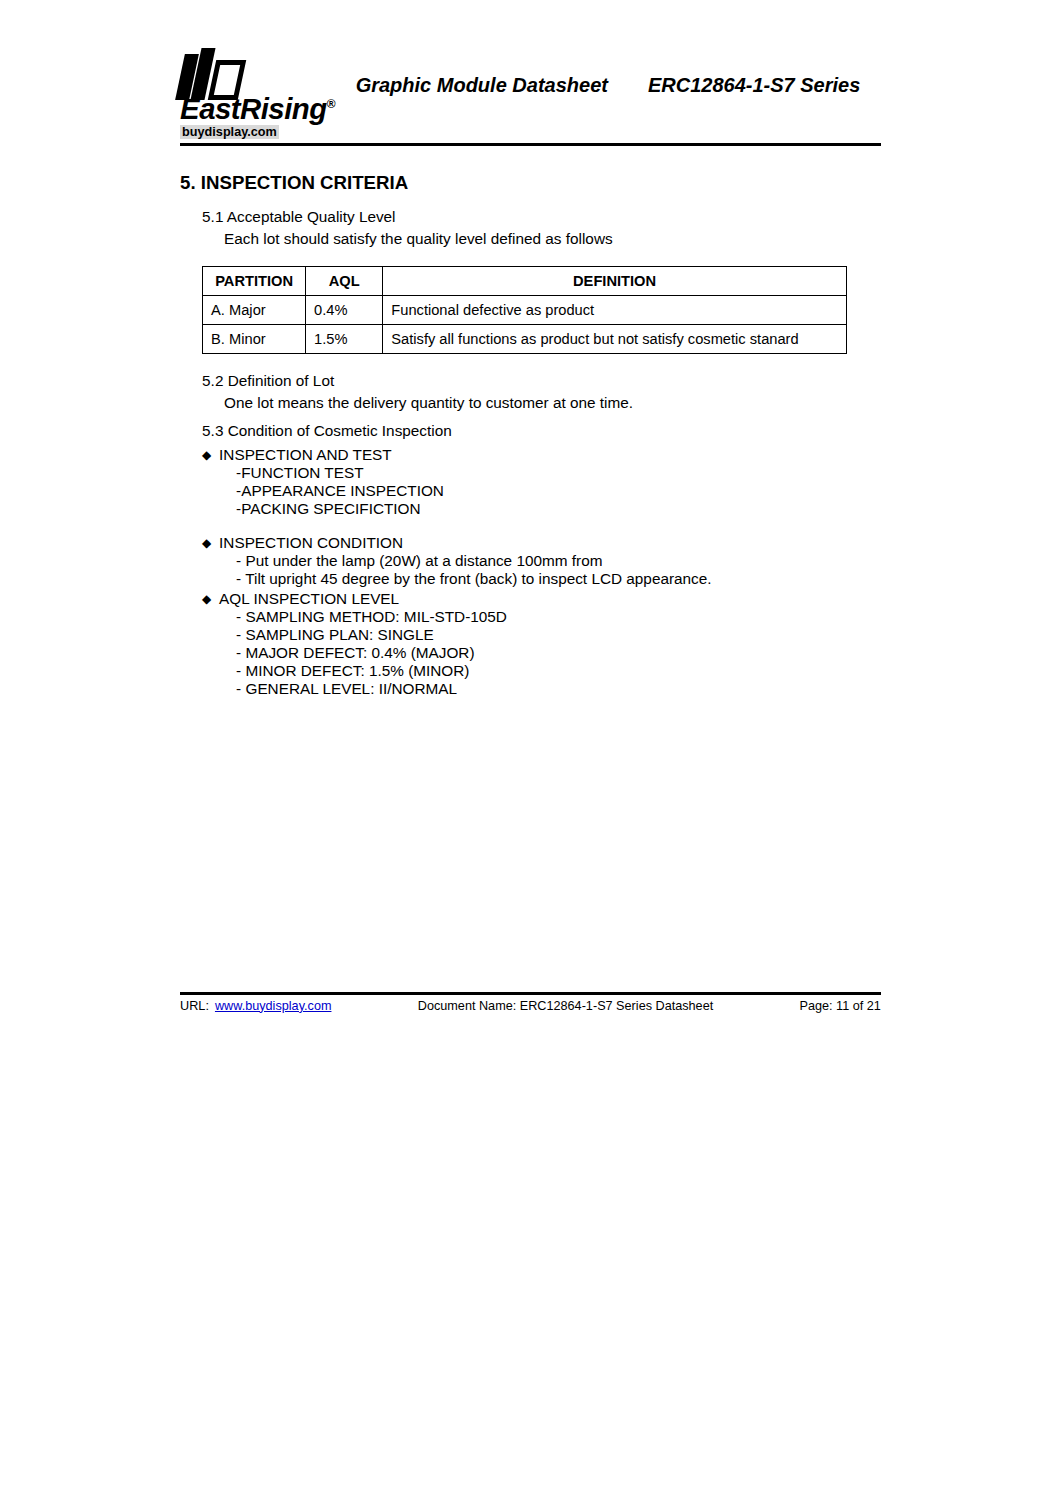EastRising®
buydisplay.com
Graphic Module DatasheetERC12864-1-S7 Series
5. INSPECTION CRITERIA
5.1 Acceptable Quality Level
Each lot should satisfy the quality level defined as follows
| PARTITION | AQL | DEFINITION |
| --- | --- | --- |
| A. Major | 0.4% | Functional defective as product |
| B. Minor | 1.5% | Satisfy all functions as product but not satisfy cosmetic stanard |
5.2 Definition of Lot
One lot means the delivery quantity to customer at one time.
5.3 Condition of Cosmetic Inspection
INSPECTION AND TEST
-FUNCTION TEST
-APPEARANCE INSPECTION
-PACKING SPECIFICTION
INSPECTION CONDITION
- Put under the lamp (20W) at a distance 100mm from
- Tilt upright 45 degree by the front (back) to inspect LCD appearance.
AQL INSPECTION LEVEL
- SAMPLING METHOD: MIL-STD-105D
- SAMPLING PLAN: SINGLE
- MAJOR DEFECT: 0.4% (MAJOR)
- MINOR DEFECT: 1.5% (MINOR)
- GENERAL LEVEL: II/NORMAL
URL: www.buydisplay.com
Document Name: ERC12864-1-S7 Series Datasheet
Page: 11 of 21